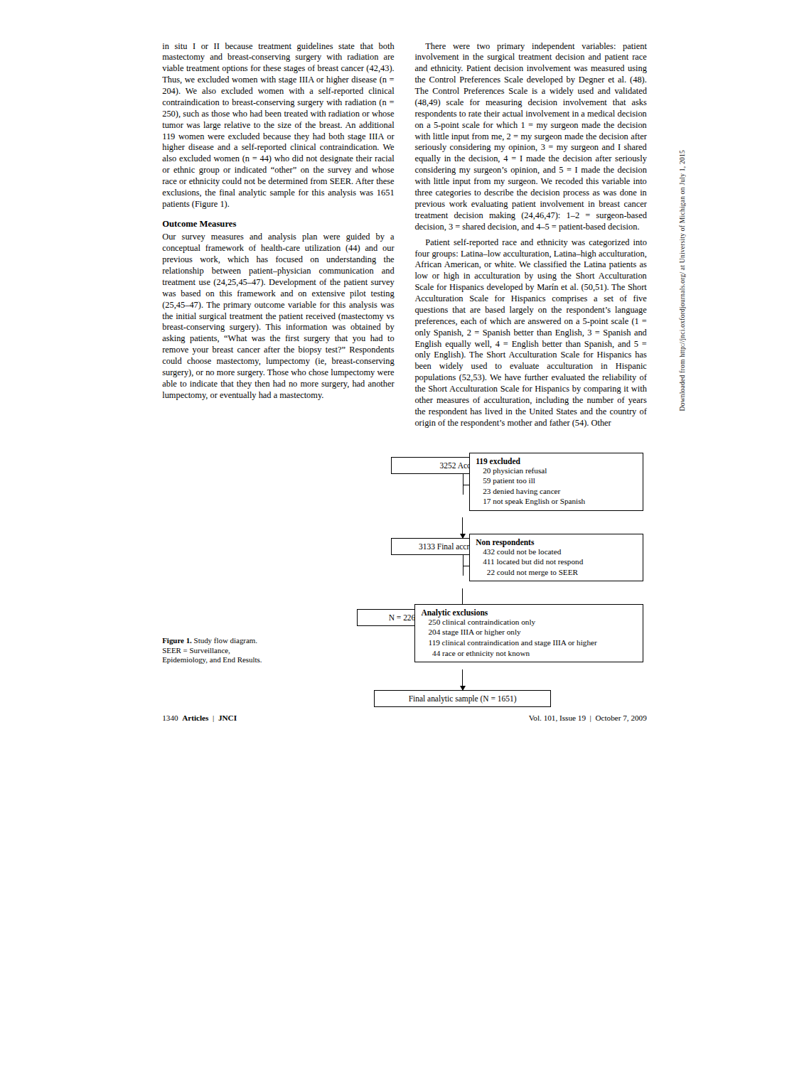Downloaded from http://jnci.oxfordjournals.org/ at University of Michigan on July 1, 2015
in situ I or II because treatment guidelines state that both mastectomy and breast-conserving surgery with radiation are viable treatment options for these stages of breast cancer (42,43). Thus, we excluded women with stage IIIA or higher disease (n = 204). We also excluded women with a self-reported clinical contraindication to breast-conserving surgery with radiation (n = 250), such as those who had been treated with radiation or whose tumor was large relative to the size of the breast. An additional 119 women were excluded because they had both stage IIIA or higher disease and a self-reported clinical contraindication. We also excluded women (n = 44) who did not designate their racial or ethnic group or indicated “other” on the survey and whose race or ethnicity could not be determined from SEER. After these exclusions, the final analytic sample for this analysis was 1651 patients (Figure 1).
Outcome Measures
Our survey measures and analysis plan were guided by a conceptual framework of health-care utilization (44) and our previous work, which has focused on understanding the relationship between patient–physician communication and treatment use (24,25,45–47). Development of the patient survey was based on this framework and on extensive pilot testing (25,45–47). The primary outcome variable for this analysis was the initial surgical treatment the patient received (mastectomy vs breast-conserving surgery). This information was obtained by asking patients, “What was the first surgery that you had to remove your breast cancer after the biopsy test?” Respondents could choose mastectomy, lumpectomy (ie, breast-conserving surgery), or no more surgery. Those who chose lumpectomy were able to indicate that they then had no more surgery, had another lumpectomy, or eventually had a mastectomy.
There were two primary independent variables: patient involvement in the surgical treatment decision and patient race and ethnicity. Patient decision involvement was measured using the Control Preferences Scale developed by Degner et al. (48). The Control Preferences Scale is a widely used and validated (48,49) scale for measuring decision involvement that asks respondents to rate their actual involvement in a medical decision on a 5-point scale for which 1 = my surgeon made the decision with little input from me, 2 = my surgeon made the decision after seriously considering my opinion, 3 = my surgeon and I shared equally in the decision, 4 = I made the decision after seriously considering my surgeon’s opinion, and 5 = I made the decision with little input from my surgeon. We recoded this variable into three categories to describe the decision process as was done in previous work evaluating patient involvement in breast cancer treatment decision making (24,46,47): 1–2 = surgeon-based decision, 3 = shared decision, and 4–5 = patient-based decision.
Patient self-reported race and ethnicity was categorized into four groups: Latina–low acculturation, Latina–high acculturation, African American, or white. We classified the Latina patients as low or high in acculturation by using the Short Acculturation Scale for Hispanics developed by Marín et al. (50,51). The Short Acculturation Scale for Hispanics comprises a set of five questions that are based largely on the respondent’s language preferences, each of which are answered on a 5-point scale (1 = only Spanish, 2 = Spanish better than English, 3 = Spanish and English equally well, 4 = English better than Spanish, and 5 = only English). The Short Acculturation Scale for Hispanics has been widely used to evaluate acculturation in Hispanic populations (52,53). We have further evaluated the reliability of the Short Acculturation Scale for Hispanics by comparing it with other measures of acculturation, including the number of years the respondent has lived in the United States and the country of origin of the respondent’s mother and father (54). Other
Figure 1. Study flow diagram. SEER = Surveillance, Epidemiology, and End Results.
3252 Accrued
119 excluded
20 physician refusal
59 patient too ill
23 denied having cancer
17 not speak English or Spanish
3133 Final accrued sample
Non respondents
432 could not be located
411 located but did not respond
22 could not merge to SEER
N = 2268 Respondents (response rate 72.4%)
Analytic exclusions
250 clinical contraindication only
204 stage IIIA or higher only
119 clinical contraindication and stage IIIA or higher
44 race or ethnicity not known
Final analytic sample (N = 1651)
1340 Articles | JNCI
Vol. 101, Issue 19 | October 7, 2009